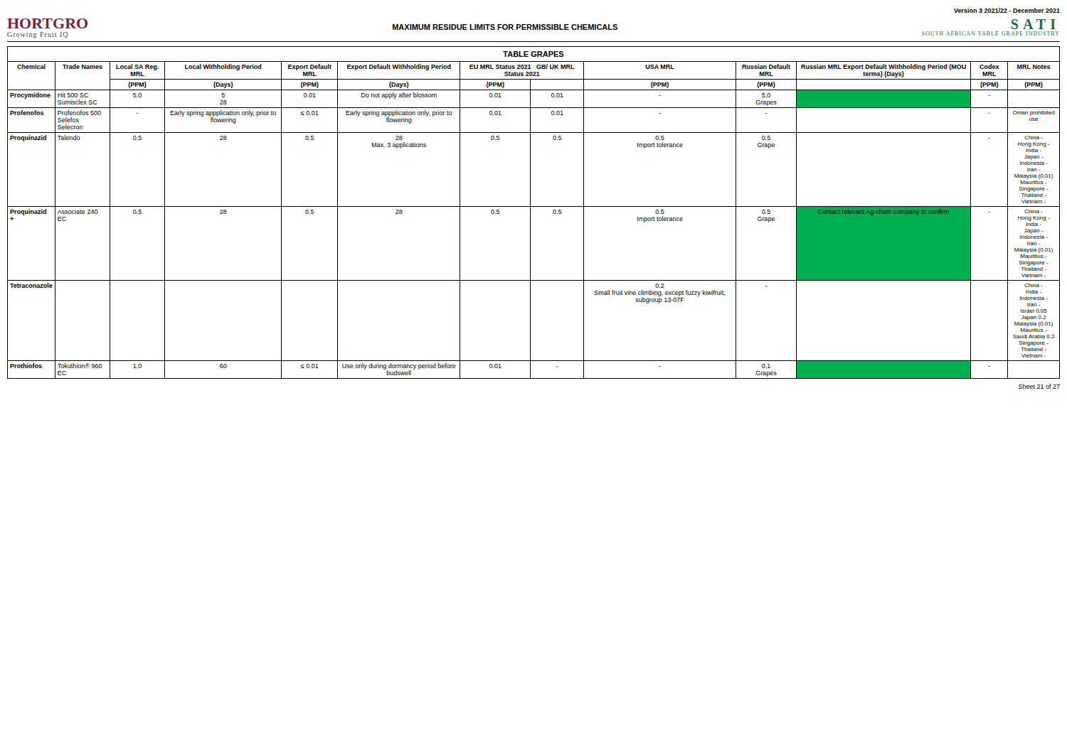Version 3 2021/22 - December 2021
HORTGRO
Growing Fruit IQ
MAXIMUM RESIDUE LIMITS FOR PERMISSIBLE CHEMICALS
SATI
SOUTH AFRICAN TABLE GRAPE INDUSTRY
TABLE GRAPES
| Chemical | Trade Names | Local SA Reg. MRL | Local Withholding Period | Export Default MRL | Export Default Withholding Period | EU MRL Status 2021 GB/ UK MRL Status 2021 | USA MRL | Russian Default MRL | Russian MRL Export Default Withholding Period (MOU terms) (Days) | Codex MRL | MRL Notes |
| --- | --- | --- | --- | --- | --- | --- | --- | --- | --- | --- | --- |
| (PPM) | (Days) | (PPM) | (Days) | (PPM) | | (PPM) | (PPM) | | (PPM) | (PPM) |
| Procymidone | Hit 500 SC Sumisclex SC | 5.0 | 5 28 | 0.01 | Do not apply after blossom | 0.01 | 0.01 | - | 5.0 Grapes | | - | |
| Profenofos | Profenofos 500 Selefos Selecron | - | Early spring appplication only, prior to flowering | ≤ 0.01 | Early spring appplication only, prior to flowering | 0.01 | 0.01 | - | - | | - | Oman prohibited use |
| Proquinazid | Talendo | 0.5 | 28 | 0.5 | 28 Max. 3 applications | 0.5 | 0.5 | 0.5 Import tolerance | 0.5 Grape | | - | China - Hong Kong - India - Japan - Indonesia - Iran - Malaysia (0.01) Mauritius - Singapore - Thailand - Vietnam - |
| Proquinazid + | Associate 240 EC | 0.5 | 28 | 0.5 | 28 | 0.5 | 0.5 | 0.5 Import tolerance | 0.5 Grape | Contact relevant Ag-chem company to confirm | - | China - Hong Kong - India - Japan - Indonesia - Iran - Malaysia (0.01) Mauritius - Singapore - Thailand - Vietnam - |
| Tetraconazole | | | | | | | | 0.2 Small fruit vine climbing, except fuzzy kiwifruit, subgroup 13-07F | - | | | China - India - Indonesia - Iran - Israel 0.05 Japan 0.2 Malaysia (0.01) Mauritius - Saudi Arabia 0.2 Singapore - Thailand - Vietnam - |
| Prothiofos | Tokuthion® 960 EC | 1.0 | 60 | ≤ 0.01 | Use only during dormancy period before budswell | 0.01 | - | - | 0.1 Grapes | | - | |
Sheet 21 of 27